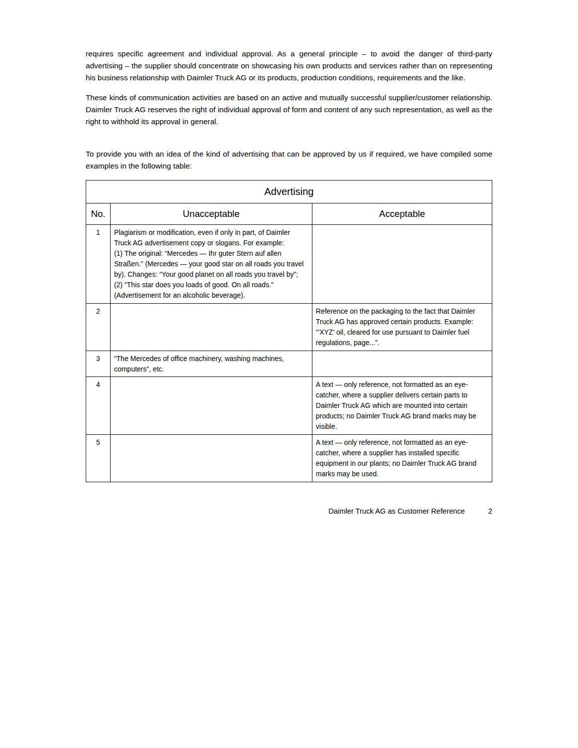requires specific agreement and individual approval. As a general principle – to avoid the danger of third-party advertising – the supplier should concentrate on showcasing his own products and services rather than on representing his business relationship with Daimler Truck AG or its products, production conditions, requirements and the like.
These kinds of communication activities are based on an active and mutually successful supplier/customer relationship. Daimler Truck AG reserves the right of individual approval of form and content of any such representation, as well as the right to withhold its approval in general.
To provide you with an idea of the kind of advertising that can be approved by us if required, we have compiled some examples in the following table:
Advertising
| No. | Unacceptable | Acceptable |
| --- | --- | --- |
| 1 | Plagiarism or modification, even if only in part, of Daimler Truck AG advertisement copy or slogans. For example: (1) The original: “Mercedes — Ihr guter Stern auf allen Straßen.” (Mercedes — your good star on all roads you travel by). Changes: “Your good planet on all roads you travel by”; (2) “This star does you loads of good. On all roads.” (Advertisement for an alcoholic beverage). | |
| 2 | | Reference on the packaging to the fact that Daimler Truck AG has approved certain products. Example: “'XYZ' oil, cleared for use pursuant to Daimler fuel regulations, page...”. |
| 3 | “The Mercedes of office machinery, washing machines, computers”, etc. | |
| 4 | | A text — only reference, not formatted as an eye-catcher, where a supplier delivers certain parts to Daimler Truck AG which are mounted into certain products; no Daimler Truck AG brand marks may be visible. |
| 5 | | A text — only reference, not formatted as an eye-catcher, where a supplier has installed specific equipment in our plants; no Daimler Truck AG brand marks may be used. |
Daimler Truck AG as Customer Reference 2